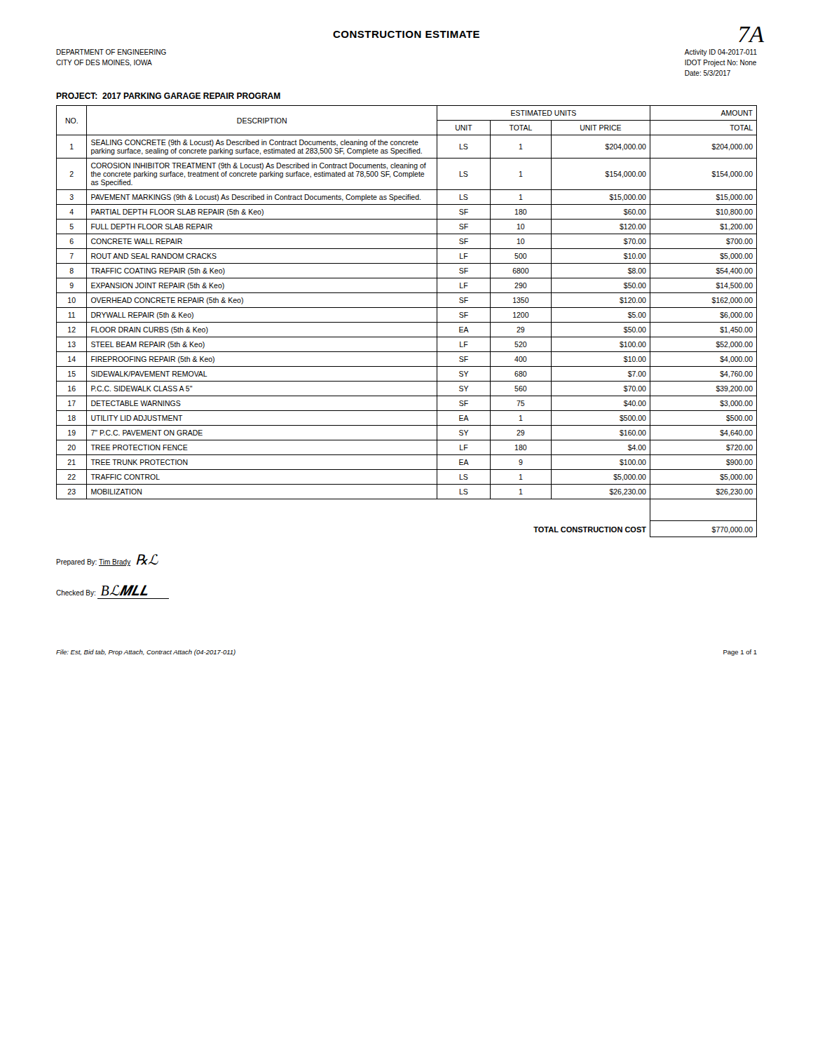7A
CONSTRUCTION ESTIMATE
Department of Engineering
City of Des Moines, Iowa
Activity ID 04-2017-011
IDOT Project No: None
Date: 5/3/2017
PROJECT: 2017 PARKING GARAGE REPAIR PROGRAM
| NO. | DESCRIPTION | ESTIMATED UNITS | AMOUNT |
| --- | --- | --- | --- |
| UNIT | TOTAL | UNIT PRICE | TOTAL |
| 1 | SEALING CONCRETE (9th & Locust) As Described in Contract Documents, cleaning of the concrete parking surface, sealing of concrete parking surface, estimated at 283,500 SF, Complete as Specified. | LS | 1 | $204,000.00 | $204,000.00 |
| 2 | COROSION INHIBITOR TREATMENT (9th & Locust) As Described in Contract Documents, cleaning of the concrete parking surface, treatment of concrete parking surface, estimated at 78,500 SF, Complete as Specified. | LS | 1 | $154,000.00 | $154,000.00 |
| 3 | PAVEMENT MARKINGS (9th & Locust) As Described in Contract Documents, Complete as Specified. | LS | 1 | $15,000.00 | $15,000.00 |
| 4 | PARTIAL DEPTH FLOOR SLAB REPAIR (5th & Keo) | SF | 180 | $60.00 | $10,800.00 |
| 5 | FULL DEPTH FLOOR SLAB REPAIR | SF | 10 | $120.00 | $1,200.00 |
| 6 | CONCRETE WALL REPAIR | SF | 10 | $70.00 | $700.00 |
| 7 | ROUT AND SEAL RANDOM CRACKS | LF | 500 | $10.00 | $5,000.00 |
| 8 | TRAFFIC COATING REPAIR (5th & Keo) | SF | 6800 | $8.00 | $54,400.00 |
| 9 | EXPANSION JOINT REPAIR (5th & Keo) | LF | 290 | $50.00 | $14,500.00 |
| 10 | OVERHEAD CONCRETE REPAIR (5th & Keo) | SF | 1350 | $120.00 | $162,000.00 |
| 11 | DRYWALL REPAIR (5th & Keo) | SF | 1200 | $5.00 | $6,000.00 |
| 12 | FLOOR DRAIN CURBS (5th & Keo) | EA | 29 | $50.00 | $1,450.00 |
| 13 | STEEL BEAM REPAIR (5th & Keo) | LF | 520 | $100.00 | $52,000.00 |
| 14 | FIREPROOFING REPAIR (5th & Keo) | SF | 400 | $10.00 | $4,000.00 |
| 15 | SIDEWALK/PAVEMENT REMOVAL | SY | 680 | $7.00 | $4,760.00 |
| 16 | P.C.C. SIDEWALK CLASS A 5" | SY | 560 | $70.00 | $39,200.00 |
| 17 | DETECTABLE WARNINGS | SF | 75 | $40.00 | $3,000.00 |
| 18 | UTILITY LID ADJUSTMENT | EA | 1 | $500.00 | $500.00 |
| 19 | 7" P.C.C. PAVEMENT ON GRADE | SY | 29 | $160.00 | $4,640.00 |
| 20 | TREE PROTECTION FENCE | LF | 180 | $4.00 | $720.00 |
| 21 | TREE TRUNK PROTECTION | EA | 9 | $100.00 | $900.00 |
| 22 | TRAFFIC CONTROL | LS | 1 | $5,000.00 | $5,000.00 |
| 23 | MOBILIZATION | LS | 1 | $26,230.00 | $26,230.00 |
| TOTAL CONSTRUCTION COST | $770,000.00 |
Prepared By: Tim Brady ℞ℒ
Checked By: Bℒ𝑴𝑳𝑳
File: Est, Bid tab, Prop Attach, Contract Attach (04-2017-011)
Page 1 of 1